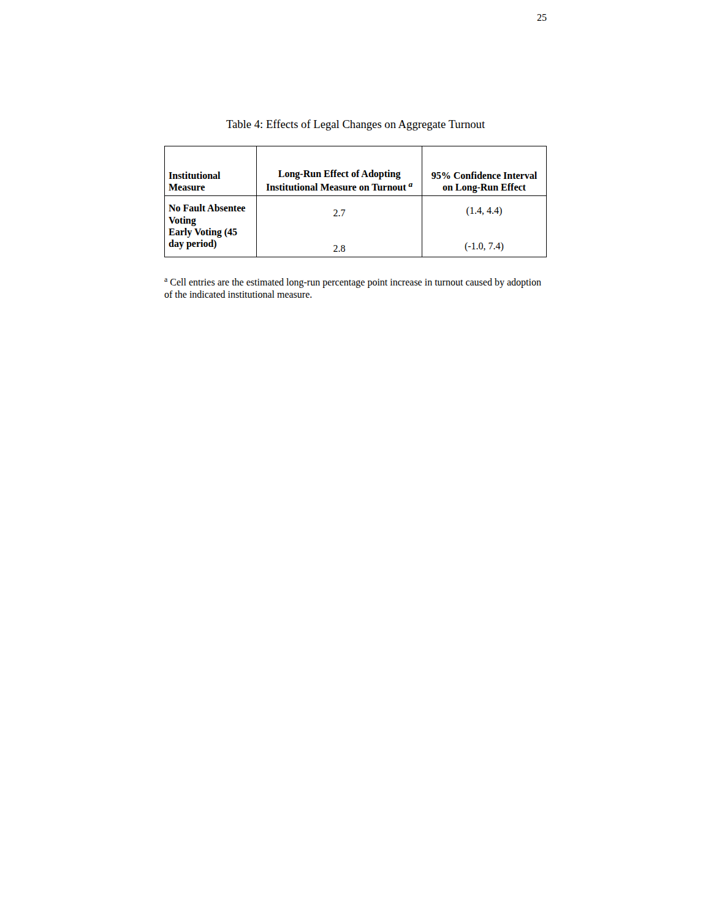25
Table 4: Effects of Legal Changes on Aggregate Turnout
| Institutional Measure | Long-Run Effect of Adopting Institutional Measure on Turnout a | 95% Confidence Interval on Long-Run Effect |
| --- | --- | --- |
| No Fault Absentee Voting Early Voting (45 day period) | 2.7 2.8 | (1.4, 4.4) (-1.0, 7.4) |
a Cell entries are the estimated long-run percentage point increase in turnout caused by adoption of the indicated institutional measure.